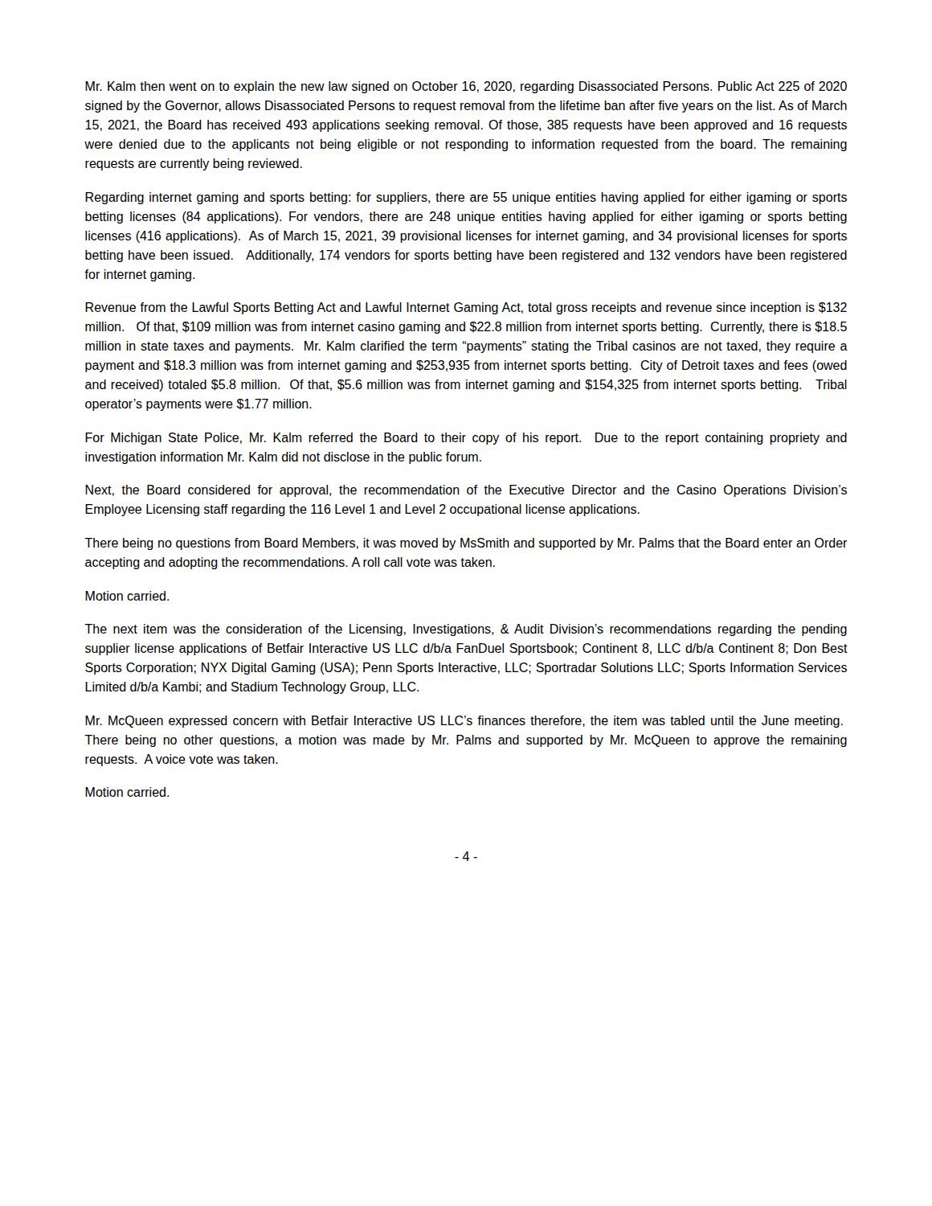Mr. Kalm then went on to explain the new law signed on October 16, 2020, regarding Disassociated Persons. Public Act 225 of 2020 signed by the Governor, allows Disassociated Persons to request removal from the lifetime ban after five years on the list. As of March 15, 2021, the Board has received 493 applications seeking removal. Of those, 385 requests have been approved and 16 requests were denied due to the applicants not being eligible or not responding to information requested from the board. The remaining requests are currently being reviewed.
Regarding internet gaming and sports betting: for suppliers, there are 55 unique entities having applied for either igaming or sports betting licenses (84 applications). For vendors, there are 248 unique entities having applied for either igaming or sports betting licenses (416 applications). As of March 15, 2021, 39 provisional licenses for internet gaming, and 34 provisional licenses for sports betting have been issued. Additionally, 174 vendors for sports betting have been registered and 132 vendors have been registered for internet gaming.
Revenue from the Lawful Sports Betting Act and Lawful Internet Gaming Act, total gross receipts and revenue since inception is $132 million. Of that, $109 million was from internet casino gaming and $22.8 million from internet sports betting. Currently, there is $18.5 million in state taxes and payments. Mr. Kalm clarified the term “payments” stating the Tribal casinos are not taxed, they require a payment and $18.3 million was from internet gaming and $253,935 from internet sports betting. City of Detroit taxes and fees (owed and received) totaled $5.8 million. Of that, $5.6 million was from internet gaming and $154,325 from internet sports betting. Tribal operator’s payments were $1.77 million.
For Michigan State Police, Mr. Kalm referred the Board to their copy of his report. Due to the report containing propriety and investigation information Mr. Kalm did not disclose in the public forum.
Next, the Board considered for approval, the recommendation of the Executive Director and the Casino Operations Division’s Employee Licensing staff regarding the 116 Level 1 and Level 2 occupational license applications.
There being no questions from Board Members, it was moved by MsSmith and supported by Mr. Palms that the Board enter an Order accepting and adopting the recommendations. A roll call vote was taken.
Motion carried.
The next item was the consideration of the Licensing, Investigations, & Audit Division’s recommendations regarding the pending supplier license applications of Betfair Interactive US LLC d/b/a FanDuel Sportsbook; Continent 8, LLC d/b/a Continent 8; Don Best Sports Corporation; NYX Digital Gaming (USA); Penn Sports Interactive, LLC; Sportradar Solutions LLC; Sports Information Services Limited d/b/a Kambi; and Stadium Technology Group, LLC.
Mr. McQueen expressed concern with Betfair Interactive US LLC’s finances therefore, the item was tabled until the June meeting. There being no other questions, a motion was made by Mr. Palms and supported by Mr. McQueen to approve the remaining requests. A voice vote was taken.
Motion carried.
- 4 -